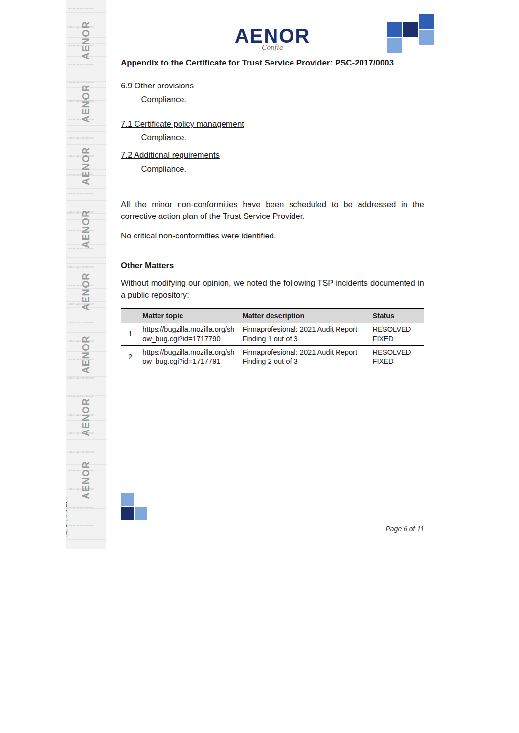AENOR AENOR AENOR AENOR AENOR AENOR AENOR AENOR AENOR AENOR AENOR AENOR AENOR AENOR AENOR AENOR AENOR AENOR AENOR AENOR AENOR AENOR AENOR AENOR AENOR AENOR AENOR AENOR AENOR AENOR AENOR AENOR AENOR AENOR AENOR AENOR AENOR AENOR AENOR AENOR AENOR AENOR AENOR AENOR AENOR AENOR AENOR AENOR AENOR AENOR AENOR AENOR AENOR AENOR AENOR AENOR AENOR AENOR AENOR AENOR AENOR AENOR AENOR AENOR AENOR AENOR AENOR AENOR AENOR AENOR AENOR AENOR AENOR AENOR AENOR AENOR AENOR AENOR AENOR AENOR AENOR AENOR AENOR AENOR AENOR AENOR AENOR AENOR AENOR AENOR AENOR AENOR AENOR AENOR AENOR Original Electrónico
AENOR
Confía
Appendix to the Certificate for Trust Service Provider: PSC-2017/0003
6.9 Other provisions
Compliance.
7.1 Certificate policy management
Compliance.
7.2 Additional requirements
Compliance.
All the minor non-conformities have been scheduled to be addressed in the corrective action plan of the Trust Service Provider.
No critical non-conformities were identified.
Other Matters
Without modifying our opinion, we noted the following TSP incidents documented in a public repository:
| | Matter topic | Matter description | Status |
| --- | --- | --- | --- |
| 1 | https://bugzilla.mozilla.org/show_bug.cgi?id=1717790 | Firmaprofesional: 2021 Audit Report Finding 1 out of 3 | RESOLVED FIXED |
| 2 | https://bugzilla.mozilla.org/show_bug.cgi?id=1717791 | Firmaprofesional: 2021 Audit Report Finding 2 out of 3 | RESOLVED FIXED |
Page 6 of 11